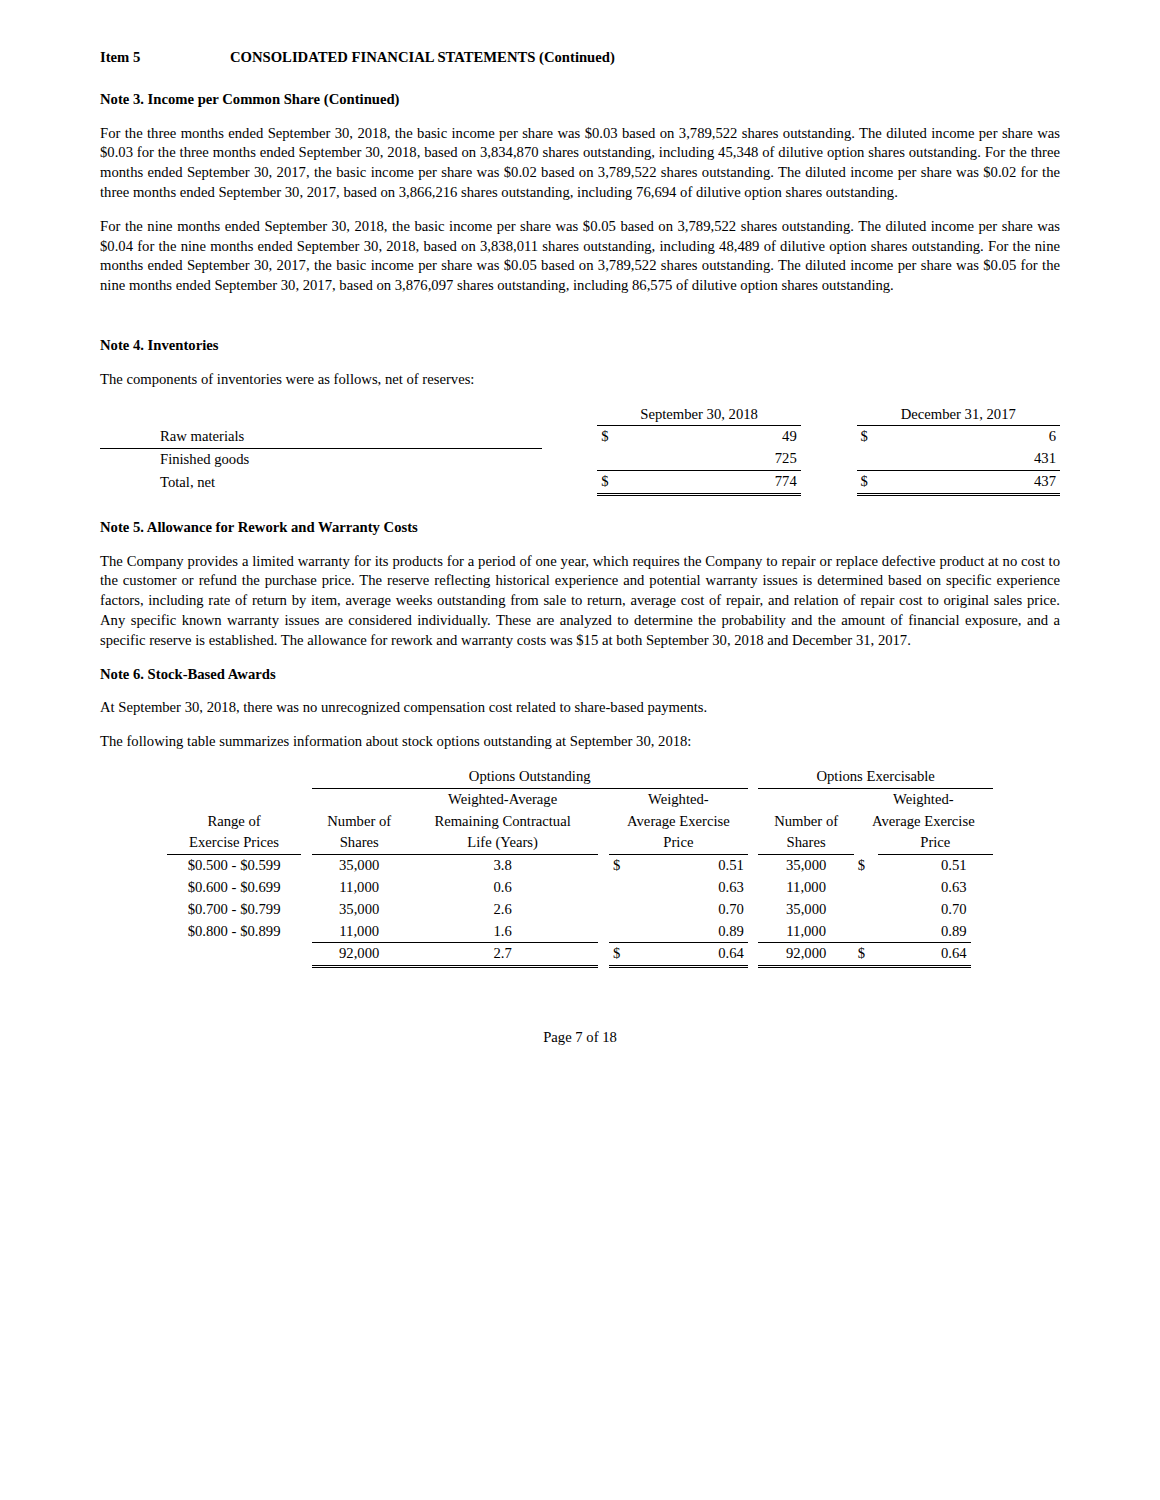Item 5 CONSOLIDATED FINANCIAL STATEMENTS (Continued)
Note 3. Income per Common Share (Continued)
For the three months ended September 30, 2018, the basic income per share was $0.03 based on 3,789,522 shares outstanding. The diluted income per share was $0.03 for the three months ended September 30, 2018, based on 3,834,870 shares outstanding, including 45,348 of dilutive option shares outstanding. For the three months ended September 30, 2017, the basic income per share was $0.02 based on 3,789,522 shares outstanding. The diluted income per share was $0.02 for the three months ended September 30, 2017, based on 3,866,216 shares outstanding, including 76,694 of dilutive option shares outstanding.
For the nine months ended September 30, 2018, the basic income per share was $0.05 based on 3,789,522 shares outstanding. The diluted income per share was $0.04 for the nine months ended September 30, 2018, based on 3,838,011 shares outstanding, including 48,489 of dilutive option shares outstanding. For the nine months ended September 30, 2017, the basic income per share was $0.05 based on 3,789,522 shares outstanding. The diluted income per share was $0.05 for the nine months ended September 30, 2017, based on 3,876,097 shares outstanding, including 86,575 of dilutive option shares outstanding.
Note 4. Inventories
The components of inventories were as follows, net of reserves:
| | | September 30, 2018 | | December 31, 2017 |
| Raw materials | | $ | 49 | | $ | 6 |
| Finished goods | | | 725 | | | 431 |
| Total, net | | $ | 774 | | $ | 437 |
Note 5. Allowance for Rework and Warranty Costs
The Company provides a limited warranty for its products for a period of one year, which requires the Company to repair or replace defective product at no cost to the customer or refund the purchase price. The reserve reflecting historical experience and potential warranty issues is determined based on specific experience factors, including rate of return by item, average weeks outstanding from sale to return, average cost of repair, and relation of repair cost to original sales price. Any specific known warranty issues are considered individually. These are analyzed to determine the probability and the amount of financial exposure, and a specific reserve is established. The allowance for rework and warranty costs was $15 at both September 30, 2018 and December 31, 2017.
Note 6. Stock-Based Awards
At September 30, 2018, there was no unrecognized compensation cost related to share-based payments.
The following table summarizes information about stock options outstanding at September 30, 2018:
| | Options Outstanding | | Options Exercisable |
| | | Weighted-Average | | Weighted- | | | Weighted- |
| Range of | | Number of | Remaining Contractual | | Average Exercise | | Number of | Average Exercise |
| Exercise Prices | | Shares | Life (Years) | | Price | | Shares | | Price |
| $0.500 - $0.599 | | 35,000 | 3.8 | | $ | 0.51 | | 35,000 | $ | 0.51 | |
| $0.600 - $0.699 | | 11,000 | 0.6 | | | 0.63 | | 11,000 | | 0.63 | |
| $0.700 - $0.799 | | 35,000 | 2.6 | | | 0.70 | | 35,000 | | 0.70 | |
| $0.800 - $0.899 | | 11,000 | 1.6 | | | 0.89 | | 11,000 | | 0.89 | |
| | | 92,000 | 2.7 | | $ | 0.64 | | 92,000 | $ | 0.64 | |
Page 7 of 18